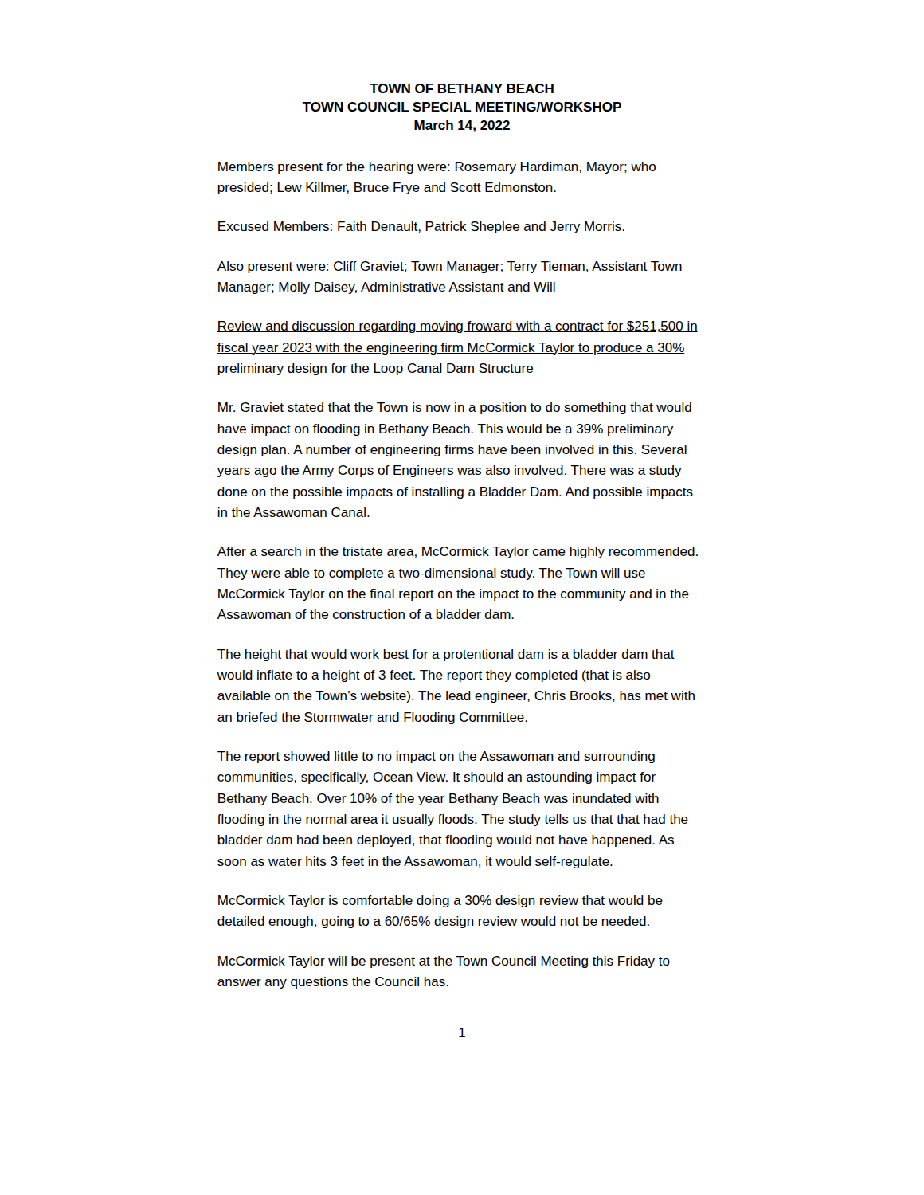TOWN OF BETHANY BEACH
TOWN COUNCIL SPECIAL MEETING/WORKSHOP
March 14, 2022
Members present for the hearing were: Rosemary Hardiman, Mayor; who presided; Lew Killmer, Bruce Frye and Scott Edmonston.
Excused Members: Faith Denault, Patrick Sheplee and Jerry Morris.
Also present were: Cliff Graviet; Town Manager; Terry Tieman, Assistant Town Manager; Molly Daisey, Administrative Assistant and Will
Review and discussion regarding moving froward with a contract for $251,500 in fiscal year 2023 with the engineering firm McCormick Taylor to produce a 30% preliminary design for the Loop Canal Dam Structure
Mr. Graviet stated that the Town is now in a position to do something that would have impact on flooding in Bethany Beach. This would be a 39% preliminary design plan. A number of engineering firms have been involved in this. Several years ago the Army Corps of Engineers was also involved. There was a study done on the possible impacts of installing a Bladder Dam. And possible impacts in the Assawoman Canal.
After a search in the tristate area, McCormick Taylor came highly recommended. They were able to complete a two-dimensional study. The Town will use McCormick Taylor on the final report on the impact to the community and in the Assawoman of the construction of a bladder dam.
The height that would work best for a protentional dam is a bladder dam that would inflate to a height of 3 feet. The report they completed (that is also available on the Town’s website). The lead engineer, Chris Brooks, has met with an briefed the Stormwater and Flooding Committee.
The report showed little to no impact on the Assawoman and surrounding communities, specifically, Ocean View. It should an astounding impact for Bethany Beach. Over 10% of the year Bethany Beach was inundated with flooding in the normal area it usually floods. The study tells us that that had the bladder dam had been deployed, that flooding would not have happened. As soon as water hits 3 feet in the Assawoman, it would self-regulate.
McCormick Taylor is comfortable doing a 30% design review that would be detailed enough, going to a 60/65% design review would not be needed.
McCormick Taylor will be present at the Town Council Meeting this Friday to answer any questions the Council has.
1